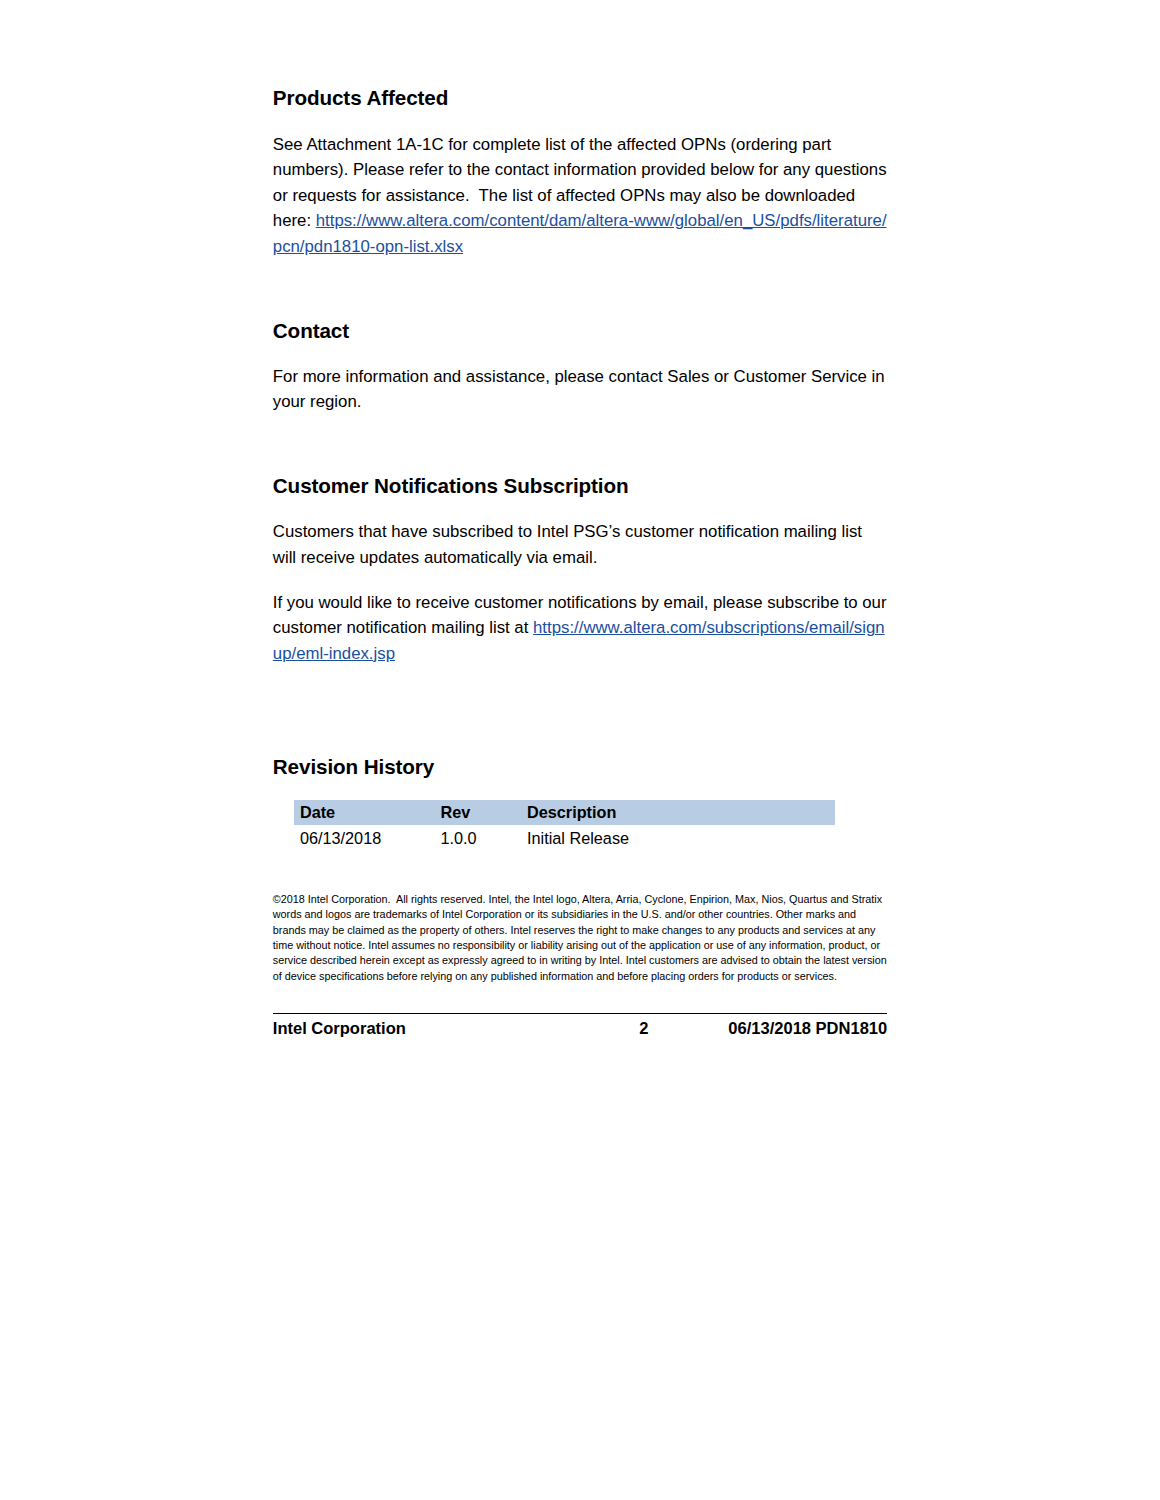Products Affected
See Attachment 1A-1C for complete list of the affected OPNs (ordering part numbers). Please refer to the contact information provided below for any questions or requests for assistance. The list of affected OPNs may also be downloaded here: https://www.altera.com/content/dam/altera-www/global/en_US/pdfs/literature/pcn/pdn1810-opn-list.xlsx
Contact
For more information and assistance, please contact Sales or Customer Service in your region.
Customer Notifications Subscription
Customers that have subscribed to Intel PSG’s customer notification mailing list will receive updates automatically via email.
If you would like to receive customer notifications by email, please subscribe to our customer notification mailing list at https://www.altera.com/subscriptions/email/signup/eml-index.jsp
Revision History
| Date | Rev | Description |
| --- | --- | --- |
| 06/13/2018 | 1.0.0 | Initial Release |
©2018 Intel Corporation. All rights reserved. Intel, the Intel logo, Altera, Arria, Cyclone, Enpirion, Max, Nios, Quartus and Stratix words and logos are trademarks of Intel Corporation or its subsidiaries in the U.S. and/or other countries. Other marks and brands may be claimed as the property of others. Intel reserves the right to make changes to any products and services at any time without notice. Intel assumes no responsibility or liability arising out of the application or use of any information, product, or service described herein except as expressly agreed to in writing by Intel. Intel customers are advised to obtain the latest version of device specifications before relying on any published information and before placing orders for products or services.
Intel Corporation
2
06/13/2018 PDN1810